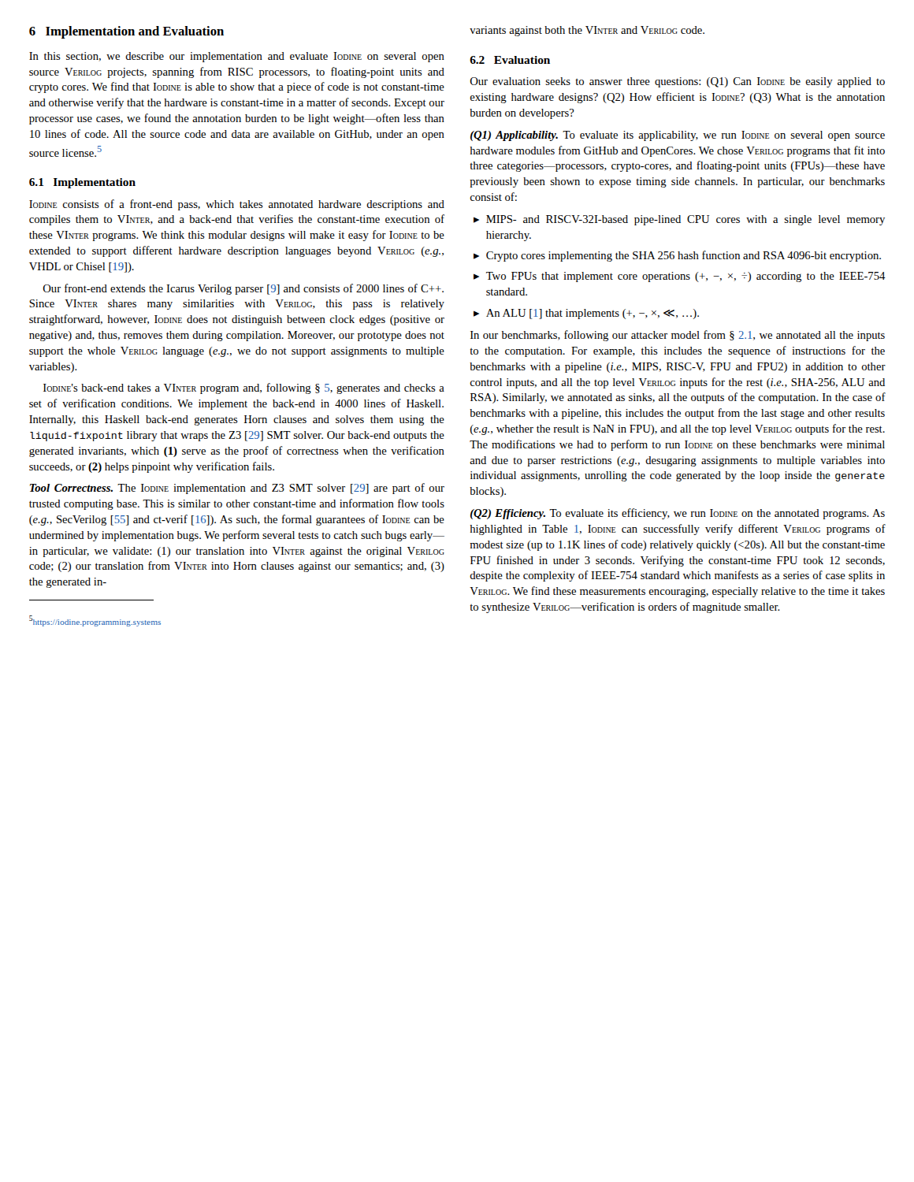6 Implementation and Evaluation
In this section, we describe our implementation and evaluate Iodine on several open source Verilog projects, spanning from RISC processors, to floating-point units and crypto cores. We find that Iodine is able to show that a piece of code is not constant-time and otherwise verify that the hardware is constant-time in a matter of seconds. Except our processor use cases, we found the annotation burden to be light weight—often less than 10 lines of code. All the source code and data are available on GitHub, under an open source license.5
6.1 Implementation
Iodine consists of a front-end pass, which takes annotated hardware descriptions and compiles them to VInter, and a back-end that verifies the constant-time execution of these VInter programs. We think this modular designs will make it easy for Iodine to be extended to support different hardware description languages beyond Verilog (e.g., VHDL or Chisel [19]).
Our front-end extends the Icarus Verilog parser [9] and consists of 2000 lines of C++. Since VInter shares many similarities with Verilog, this pass is relatively straightforward, however, Iodine does not distinguish between clock edges (positive or negative) and, thus, removes them during compilation. Moreover, our prototype does not support the whole Verilog language (e.g., we do not support assignments to multiple variables).
Iodine's back-end takes a VInter program and, following § 5, generates and checks a set of verification conditions. We implement the back-end in 4000 lines of Haskell. Internally, this Haskell back-end generates Horn clauses and solves them using the liquid-fixpoint library that wraps the Z3 [29] SMT solver. Our back-end outputs the generated invariants, which (1) serve as the proof of correctness when the verification succeeds, or (2) helps pinpoint why verification fails.
Tool Correctness. The Iodine implementation and Z3 SMT solver [29] are part of our trusted computing base. This is similar to other constant-time and information flow tools (e.g., SecVerilog [55] and ct-verif [16]). As such, the formal guarantees of Iodine can be undermined by implementation bugs. We perform several tests to catch such bugs early—in particular, we validate: (1) our translation into VInter against the original Verilog code; (2) our translation from VInter into Horn clauses against our semantics; and, (3) the generated in-
5https://iodine.programming.systems
variants against both the VInter and Verilog code.
6.2 Evaluation
Our evaluation seeks to answer three questions: (Q1) Can Iodine be easily applied to existing hardware designs? (Q2) How efficient is Iodine? (Q3) What is the annotation burden on developers?
(Q1) Applicability. To evaluate its applicability, we run Iodine on several open source hardware modules from GitHub and OpenCores. We chose Verilog programs that fit into three categories—processors, crypto-cores, and floating-point units (FPUs)—these have previously been shown to expose timing side channels. In particular, our benchmarks consist of:
MIPS- and RISCV-32I-based pipe-lined CPU cores with a single level memory hierarchy.
Crypto cores implementing the SHA 256 hash function and RSA 4096-bit encryption.
Two FPUs that implement core operations (+, −, ×, ÷) according to the IEEE-754 standard.
An ALU [1] that implements (+, −, ×, ≪, …).
In our benchmarks, following our attacker model from § 2.1, we annotated all the inputs to the computation. For example, this includes the sequence of instructions for the benchmarks with a pipeline (i.e., MIPS, RISC-V, FPU and FPU2) in addition to other control inputs, and all the top level Verilog inputs for the rest (i.e., SHA-256, ALU and RSA). Similarly, we annotated as sinks, all the outputs of the computation. In the case of benchmarks with a pipeline, this includes the output from the last stage and other results (e.g., whether the result is NaN in FPU), and all the top level Verilog outputs for the rest. The modifications we had to perform to run Iodine on these benchmarks were minimal and due to parser restrictions (e.g., desugaring assignments to multiple variables into individual assignments, unrolling the code generated by the loop inside the generate blocks).
(Q2) Efficiency. To evaluate its efficiency, we run Iodine on the annotated programs. As highlighted in Table 1, Iodine can successfully verify different Verilog programs of modest size (up to 1.1K lines of code) relatively quickly (<20s). All but the constant-time FPU finished in under 3 seconds. Verifying the constant-time FPU took 12 seconds, despite the complexity of IEEE-754 standard which manifests as a series of case splits in Verilog. We find these measurements encouraging, especially relative to the time it takes to synthesize Verilog—verification is orders of magnitude smaller.